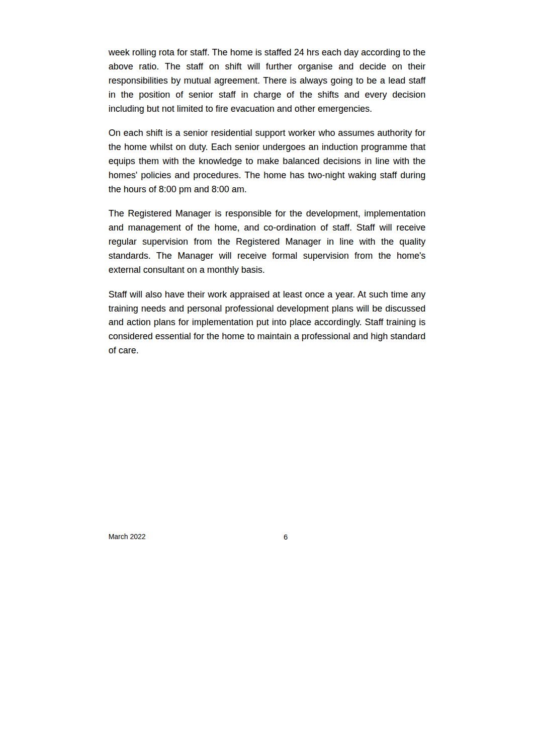week rolling rota for staff. The home is staffed 24 hrs each day according to the above ratio. The staff on shift will further organise and decide on their responsibilities by mutual agreement. There is always going to be a lead staff in the position of senior staff in charge of the shifts and every decision including but not limited to fire evacuation and other emergencies.
On each shift is a senior residential support worker who assumes authority for the home whilst on duty. Each senior undergoes an induction programme that equips them with the knowledge to make balanced decisions in line with the homes' policies and procedures. The home has two-night waking staff during the hours of 8:00 pm and 8:00 am.
The Registered Manager is responsible for the development, implementation and management of the home, and co-ordination of staff. Staff will receive regular supervision from the Registered Manager in line with the quality standards. The Manager will receive formal supervision from the home's external consultant on a monthly basis.
Staff will also have their work appraised at least once a year. At such time any training needs and personal professional development plans will be discussed and action plans for implementation put into place accordingly. Staff training is considered essential for the home to maintain a professional and high standard of care.
March 2022
6